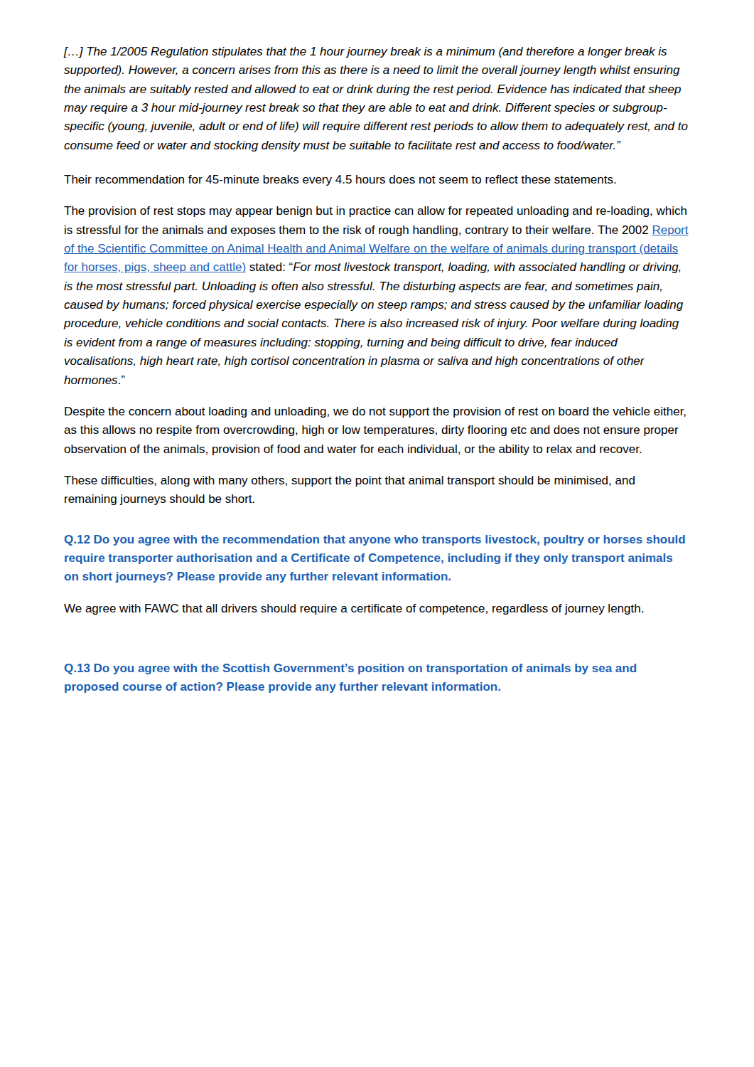[…] The 1/2005 Regulation stipulates that the 1 hour journey break is a minimum (and therefore a longer break is supported). However, a concern arises from this as there is a need to limit the overall journey length whilst ensuring the animals are suitably rested and allowed to eat or drink during the rest period. Evidence has indicated that sheep may require a 3 hour mid-journey rest break so that they are able to eat and drink. Different species or subgroup-specific (young, juvenile, adult or end of life) will require different rest periods to allow them to adequately rest, and to consume feed or water and stocking density must be suitable to facilitate rest and access to food/water.”
Their recommendation for 45-minute breaks every 4.5 hours does not seem to reflect these statements.
The provision of rest stops may appear benign but in practice can allow for repeated unloading and re-loading, which is stressful for the animals and exposes them to the risk of rough handling, contrary to their welfare. The 2002 Report of the Scientific Committee on Animal Health and Animal Welfare on the welfare of animals during transport (details for horses, pigs, sheep and cattle) stated: “For most livestock transport, loading, with associated handling or driving, is the most stressful part. Unloading is often also stressful. The disturbing aspects are fear, and sometimes pain, caused by humans; forced physical exercise especially on steep ramps; and stress caused by the unfamiliar loading procedure, vehicle conditions and social contacts. There is also increased risk of injury. Poor welfare during loading is evident from a range of measures including: stopping, turning and being difficult to drive, fear induced vocalisations, high heart rate, high cortisol concentration in plasma or saliva and high concentrations of other hormones.”
Despite the concern about loading and unloading, we do not support the provision of rest on board the vehicle either, as this allows no respite from overcrowding, high or low temperatures, dirty flooring etc and does not ensure proper observation of the animals, provision of food and water for each individual, or the ability to relax and recover.
These difficulties, along with many others, support the point that animal transport should be minimised, and remaining journeys should be short.
Q.12 Do you agree with the recommendation that anyone who transports livestock, poultry or horses should require transporter authorisation and a Certificate of Competence, including if they only transport animals on short journeys? Please provide any further relevant information.
We agree with FAWC that all drivers should require a certificate of competence, regardless of journey length.
Q.13 Do you agree with the Scottish Government’s position on transportation of animals by sea and proposed course of action? Please provide any further relevant information.